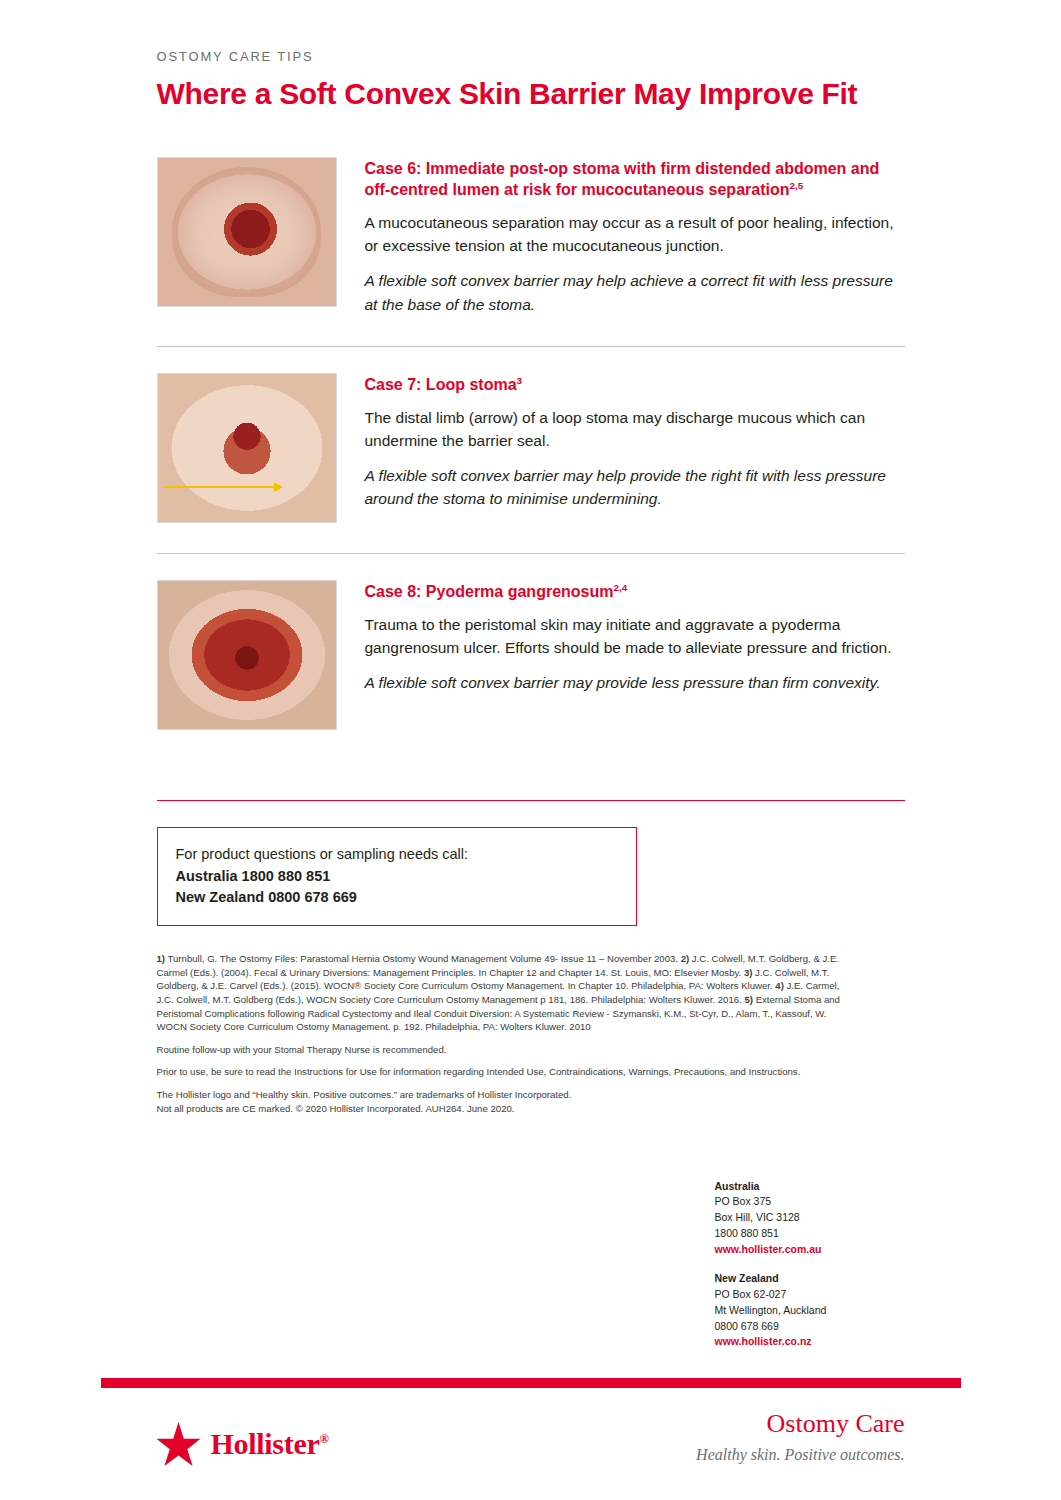Ostomy Care Tips
Where a Soft Convex Skin Barrier May Improve Fit
Case 6: Immediate post-op stoma with firm distended abdomen and off-centred lumen at risk for mucocutaneous separation2,5
A mucocutaneous separation may occur as a result of poor healing, infection, or excessive tension at the mucocutaneous junction.
A flexible soft convex barrier may help achieve a correct fit with less pressure at the base of the stoma.
Case 7: Loop stoma3
The distal limb (arrow) of a loop stoma may discharge mucous which can undermine the barrier seal.
A flexible soft convex barrier may help provide the right fit with less pressure around the stoma to minimise undermining.
Case 8: Pyoderma gangrenosum2,4
Trauma to the peristomal skin may initiate and aggravate a pyoderma gangrenosum ulcer. Efforts should be made to alleviate pressure and friction.
A flexible soft convex barrier may provide less pressure than firm convexity.
For product questions or sampling needs call:
Australia 1800 880 851
New Zealand 0800 678 669
1) Turnbull, G. The Ostomy Files: Parastomal Hernia Ostomy Wound Management Volume 49- Issue 11 – November 2003. 2) J.C. Colwell, M.T. Goldberg, & J.E. Carmel (Eds.). (2004). Fecal & Urinary Diversions: Management Principles. In Chapter 12 and Chapter 14. St. Louis, MO: Elsevier Mosby. 3) J.C. Colwell, M.T. Goldberg, & J.E. Carvel (Eds.). (2015). WOCN® Society Core Curriculum Ostomy Management. In Chapter 10. Philadelphia, PA: Wolters Kluwer. 4) J.E. Carmel, J.C. Colwell, M.T. Goldberg (Eds.), WOCN Society Core Curriculum Ostomy Management p 181, 186. Philadelphia: Wolters Kluwer. 2016. 5) External Stoma and Peristomal Complications following Radical Cystectomy and Ileal Conduit Diversion: A Systematic Review - Szymanski, K.M., St-Cyr, D., Alam, T., Kassouf, W. WOCN Society Core Curriculum Ostomy Management. p. 192. Philadelphia, PA: Wolters Kluwer. 2010
Routine follow-up with your Stomal Therapy Nurse is recommended.
Prior to use, be sure to read the Instructions for Use for information regarding Intended Use, Contraindications, Warnings, Precautions, and Instructions.
The Hollister logo and “Healthy skin. Positive outcomes.” are trademarks of Hollister Incorporated.
Not all products are CE marked. © 2020 Hollister Incorporated. AUH264. June 2020.
Australia
PO Box 375
Box Hill, VIC 3128
1800 880 851
www.hollister.com.au
New Zealand
PO Box 62-027
Mt Wellington, Auckland
0800 678 669
www.hollister.co.nz
Hollister®
Ostomy Care
Healthy skin. Positive outcomes.